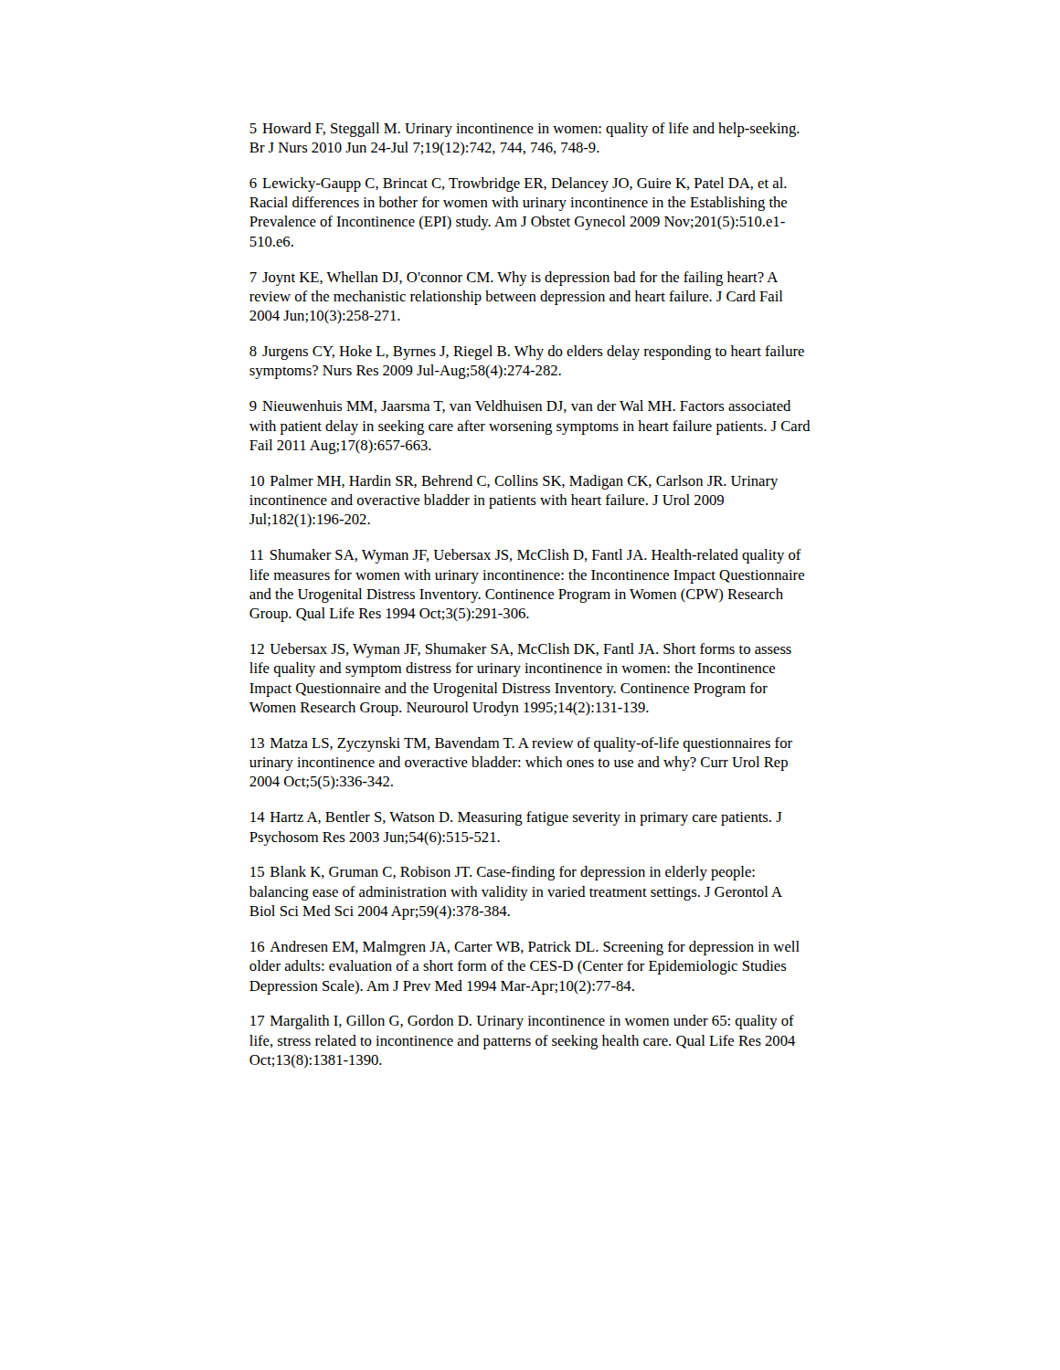5 Howard F, Steggall M. Urinary incontinence in women: quality of life and help-seeking. Br J Nurs 2010 Jun 24-Jul 7;19(12):742, 744, 746, 748-9.
6 Lewicky-Gaupp C, Brincat C, Trowbridge ER, Delancey JO, Guire K, Patel DA, et al. Racial differences in bother for women with urinary incontinence in the Establishing the Prevalence of Incontinence (EPI) study. Am J Obstet Gynecol 2009 Nov;201(5):510.e1-510.e6.
7 Joynt KE, Whellan DJ, O'connor CM. Why is depression bad for the failing heart? A review of the mechanistic relationship between depression and heart failure. J Card Fail 2004 Jun;10(3):258-271.
8 Jurgens CY, Hoke L, Byrnes J, Riegel B. Why do elders delay responding to heart failure symptoms? Nurs Res 2009 Jul-Aug;58(4):274-282.
9 Nieuwenhuis MM, Jaarsma T, van Veldhuisen DJ, van der Wal MH. Factors associated with patient delay in seeking care after worsening symptoms in heart failure patients. J Card Fail 2011 Aug;17(8):657-663.
10 Palmer MH, Hardin SR, Behrend C, Collins SK, Madigan CK, Carlson JR. Urinary incontinence and overactive bladder in patients with heart failure. J Urol 2009 Jul;182(1):196-202.
11 Shumaker SA, Wyman JF, Uebersax JS, McClish D, Fantl JA. Health-related quality of life measures for women with urinary incontinence: the Incontinence Impact Questionnaire and the Urogenital Distress Inventory. Continence Program in Women (CPW) Research Group. Qual Life Res 1994 Oct;3(5):291-306.
12 Uebersax JS, Wyman JF, Shumaker SA, McClish DK, Fantl JA. Short forms to assess life quality and symptom distress for urinary incontinence in women: the Incontinence Impact Questionnaire and the Urogenital Distress Inventory. Continence Program for Women Research Group. Neurourol Urodyn 1995;14(2):131-139.
13 Matza LS, Zyczynski TM, Bavendam T. A review of quality-of-life questionnaires for urinary incontinence and overactive bladder: which ones to use and why? Curr Urol Rep 2004 Oct;5(5):336-342.
14 Hartz A, Bentler S, Watson D. Measuring fatigue severity in primary care patients. J Psychosom Res 2003 Jun;54(6):515-521.
15 Blank K, Gruman C, Robison JT. Case-finding for depression in elderly people: balancing ease of administration with validity in varied treatment settings. J Gerontol A Biol Sci Med Sci 2004 Apr;59(4):378-384.
16 Andresen EM, Malmgren JA, Carter WB, Patrick DL. Screening for depression in well older adults: evaluation of a short form of the CES-D (Center for Epidemiologic Studies Depression Scale). Am J Prev Med 1994 Mar-Apr;10(2):77-84.
17 Margalith I, Gillon G, Gordon D. Urinary incontinence in women under 65: quality of life, stress related to incontinence and patterns of seeking health care. Qual Life Res 2004 Oct;13(8):1381-1390.